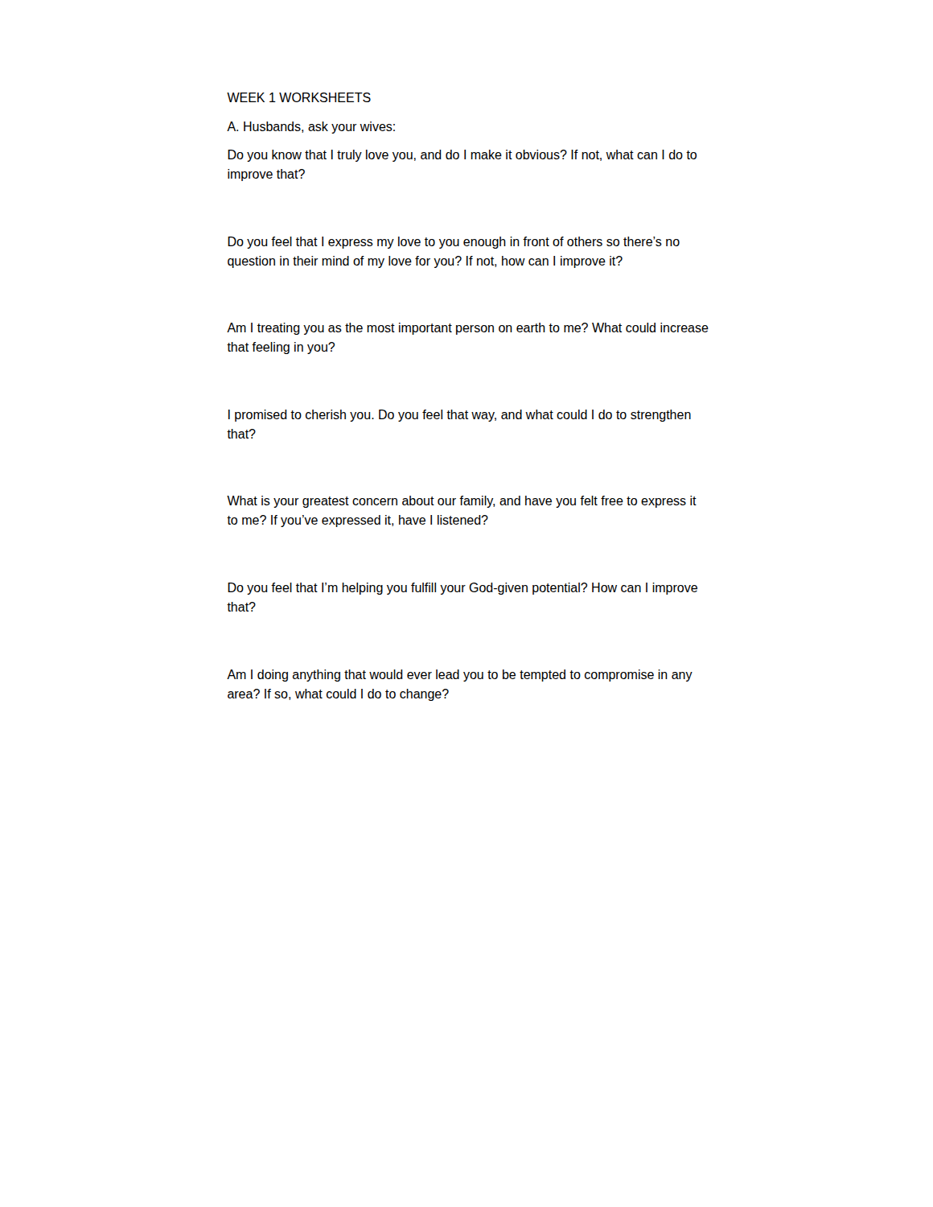WEEK 1 WORKSHEETS
A. Husbands, ask your wives:
Do you know that I truly love you, and do I make it obvious? If not, what can I do to improve that?
Do you feel that I express my love to you enough in front of others so there’s no question in their mind of my love for you? If not, how can I improve it?
Am I treating you as the most important person on earth to me? What could increase that feeling in you?
I promised to cherish you. Do you feel that way, and what could I do to strengthen that?
What is your greatest concern about our family, and have you felt free to express it to me? If you’ve expressed it, have I listened?
Do you feel that I’m helping you fulfill your God-given potential? How can I improve that?
Am I doing anything that would ever lead you to be tempted to compromise in any area? If so, what could I do to change?